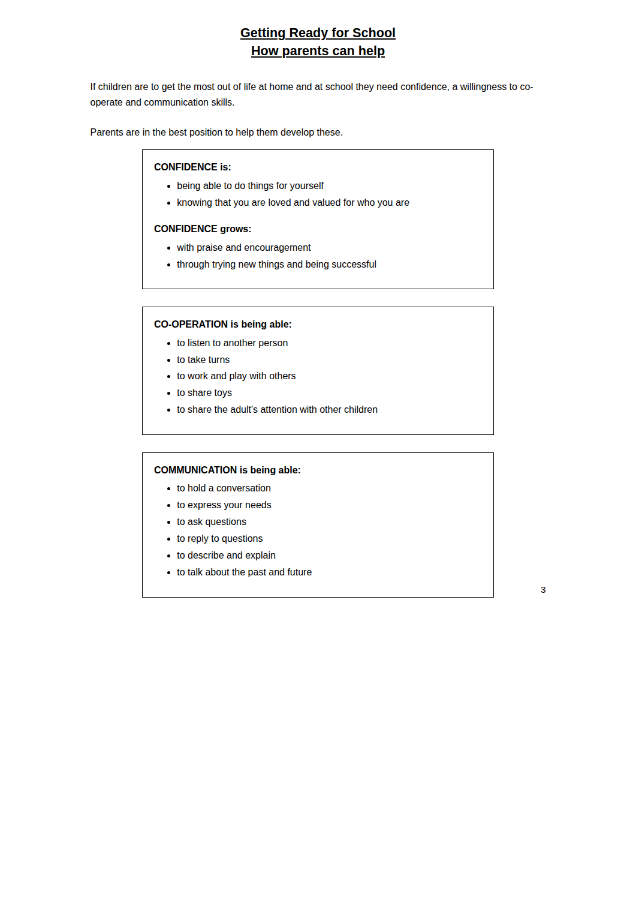Getting Ready for SchoolHow parents can help
If children are to get the most out of life at home and at school they need confidence, a willingness to co-operate and communication skills.
Parents are in the best position to help them develop these.
CONFIDENCE is:
being able to do things for yourself
knowing that you are loved and valued for who you are
CONFIDENCE grows:
with praise and encouragement
through trying new things and being successful
CO-OPERATION is being able:
to listen to another person
to take turns
to work and play with others
to share toys
to share the adult's attention with other children
COMMUNICATION is being able:
to hold a conversation
to express your needs
to ask questions
to reply to questions
to describe and explain
to talk about the past and future
3